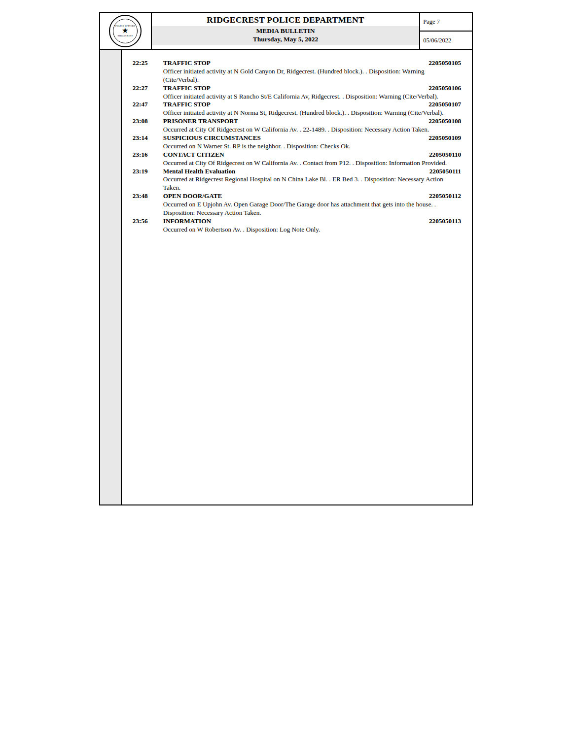POLICE OFFICER
★
RIDGECREST
RIDGECREST POLICE DEPARTMENT
MEDIA BULLETIN
Thursday, May 5, 2022
Page 7
05/06/2022
22:25 TRAFFIC STOP 2205050105
Officer initiated activity at N Gold Canyon Dr, Ridgecrest. (Hundred block.). . Disposition: Warning (Cite/Verbal).
22:27 TRAFFIC STOP 2205050106
Officer initiated activity at S Rancho St/E California Av, Ridgecrest. . Disposition: Warning (Cite/Verbal).
22:47 TRAFFIC STOP 2205050107
Officer initiated activity at N Norma St, Ridgecrest. (Hundred block.). . Disposition: Warning (Cite/Verbal).
23:08 PRISONER TRANSPORT 2205050108
Occurred at City Of Ridgecrest on W California Av. . 22-1489. . Disposition: Necessary Action Taken.
23:14 SUSPICIOUS CIRCUMSTANCES 2205050109
Occurred on N Warner St. RP is the neighbor. . Disposition: Checks Ok.
23:16 CONTACT CITIZEN 2205050110
Occurred at City Of Ridgecrest on W California Av. . Contact from P12. . Disposition: Information Provided.
23:19 Mental Health Evaluation 2205050111
Occurred at Ridgecrest Regional Hospital on N China Lake Bl. . ER Bed 3. . Disposition: Necessary Action Taken.
23:48 OPEN DOOR/GATE 2205050112
Occurred on E Upjohn Av. Open Garage Door/The Garage door has attachment that gets into the house. . Disposition: Necessary Action Taken.
23:56 INFORMATION 2205050113
Occurred on W Robertson Av. . Disposition: Log Note Only.